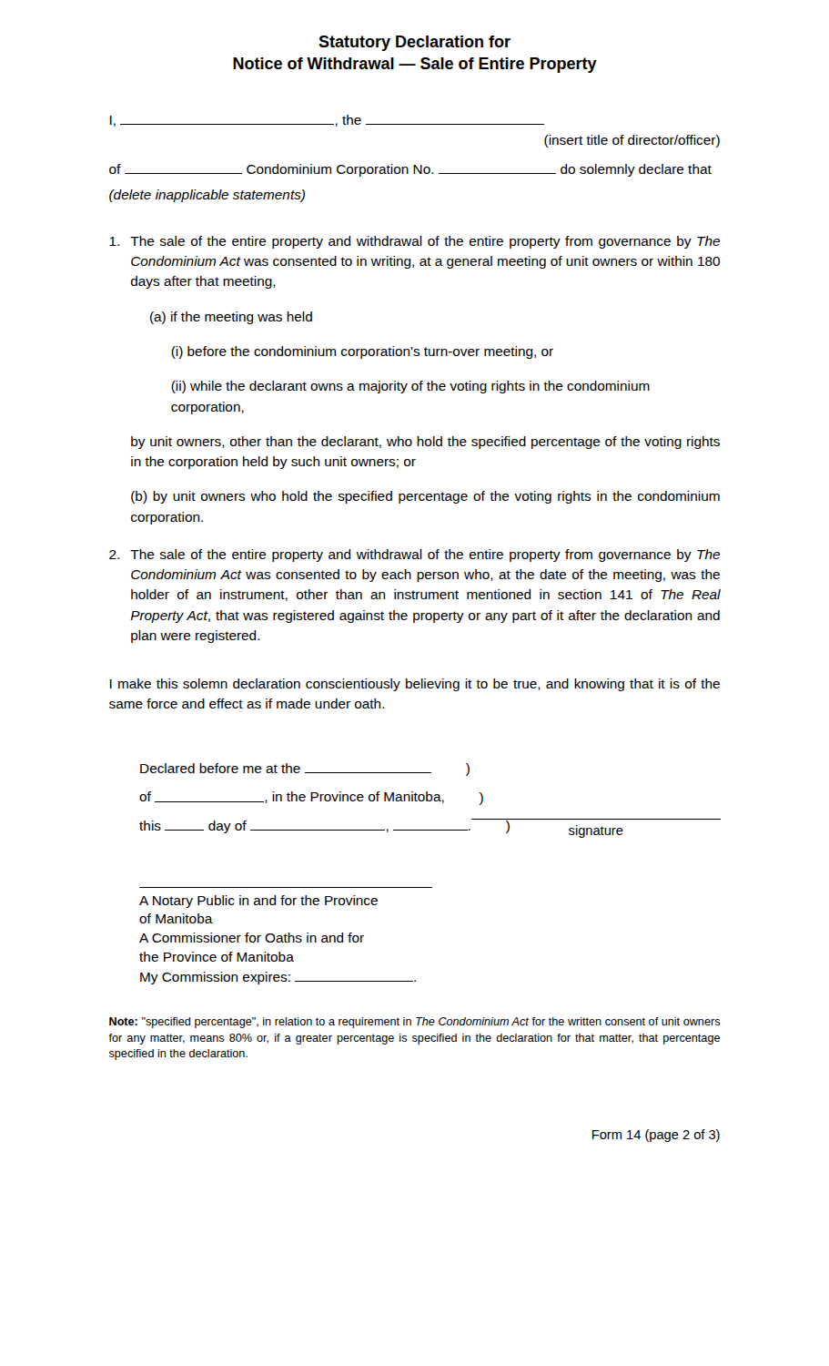Statutory Declaration for
Notice of Withdrawal — Sale of Entire Property
I, , the (insert title of director/officer)
of Condominium Corporation No. do solemnly declare that
(delete inapplicable statements)
The sale of the entire property and withdrawal of the entire property from governance by The Condominium Act was consented to in writing, at a general meeting of unit owners or within 180 days after that meeting,
(a) if the meeting was held
(i) before the condominium corporation's turn-over meeting, or
(ii) while the declarant owns a majority of the voting rights in the condominium corporation,
by unit owners, other than the declarant, who hold the specified percentage of the voting rights in the corporation held by such unit owners; or
(b) by unit owners who hold the specified percentage of the voting rights in the condominium corporation.
The sale of the entire property and withdrawal of the entire property from governance by The Condominium Act was consented to by each person who, at the date of the meeting, was the holder of an instrument, other than an instrument mentioned in section 141 of The Real Property Act, that was registered against the property or any part of it after the declaration and plan were registered.
I make this solemn declaration conscientiously believing it to be true, and knowing that it is of the same force and effect as if made under oath.
Declared before me at the )
of , in the Province of Manitoba, )
this day of , . )
signature
A Notary Public in and for the Province
of Manitoba
A Commissioner for Oaths in and for
the Province of Manitoba
My Commission expires: .
Note: "specified percentage", in relation to a requirement in The Condominium Act for the written consent of unit owners for any matter, means 80% or, if a greater percentage is specified in the declaration for that matter, that percentage specified in the declaration.
Form 14 (page 2 of 3)